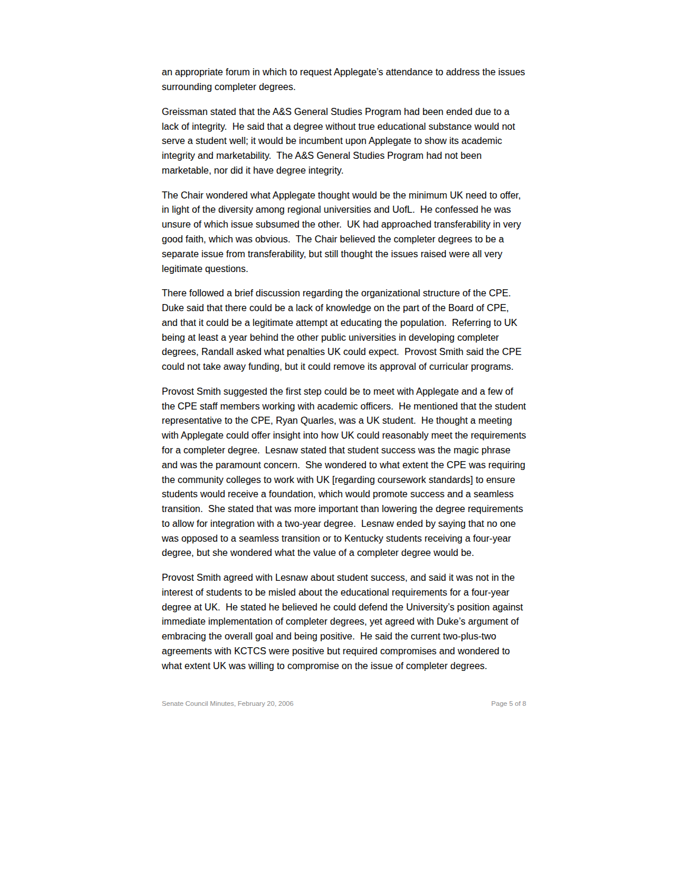an appropriate forum in which to request Applegate’s attendance to address the issues surrounding completer degrees.
Greissman stated that the A&S General Studies Program had been ended due to a lack of integrity. He said that a degree without true educational substance would not serve a student well; it would be incumbent upon Applegate to show its academic integrity and marketability. The A&S General Studies Program had not been marketable, nor did it have degree integrity.
The Chair wondered what Applegate thought would be the minimum UK need to offer, in light of the diversity among regional universities and UofL. He confessed he was unsure of which issue subsumed the other. UK had approached transferability in very good faith, which was obvious. The Chair believed the completer degrees to be a separate issue from transferability, but still thought the issues raised were all very legitimate questions.
There followed a brief discussion regarding the organizational structure of the CPE. Duke said that there could be a lack of knowledge on the part of the Board of CPE, and that it could be a legitimate attempt at educating the population. Referring to UK being at least a year behind the other public universities in developing completer degrees, Randall asked what penalties UK could expect. Provost Smith said the CPE could not take away funding, but it could remove its approval of curricular programs.
Provost Smith suggested the first step could be to meet with Applegate and a few of the CPE staff members working with academic officers. He mentioned that the student representative to the CPE, Ryan Quarles, was a UK student. He thought a meeting with Applegate could offer insight into how UK could reasonably meet the requirements for a completer degree. Lesnaw stated that student success was the magic phrase and was the paramount concern. She wondered to what extent the CPE was requiring the community colleges to work with UK [regarding coursework standards] to ensure students would receive a foundation, which would promote success and a seamless transition. She stated that was more important than lowering the degree requirements to allow for integration with a two-year degree. Lesnaw ended by saying that no one was opposed to a seamless transition or to Kentucky students receiving a four-year degree, but she wondered what the value of a completer degree would be.
Provost Smith agreed with Lesnaw about student success, and said it was not in the interest of students to be misled about the educational requirements for a four-year degree at UK. He stated he believed he could defend the University’s position against immediate implementation of completer degrees, yet agreed with Duke’s argument of embracing the overall goal and being positive. He said the current two-plus-two agreements with KCTCS were positive but required compromises and wondered to what extent UK was willing to compromise on the issue of completer degrees.
Senate Council Minutes, February 20, 2006
Page 5 of 8